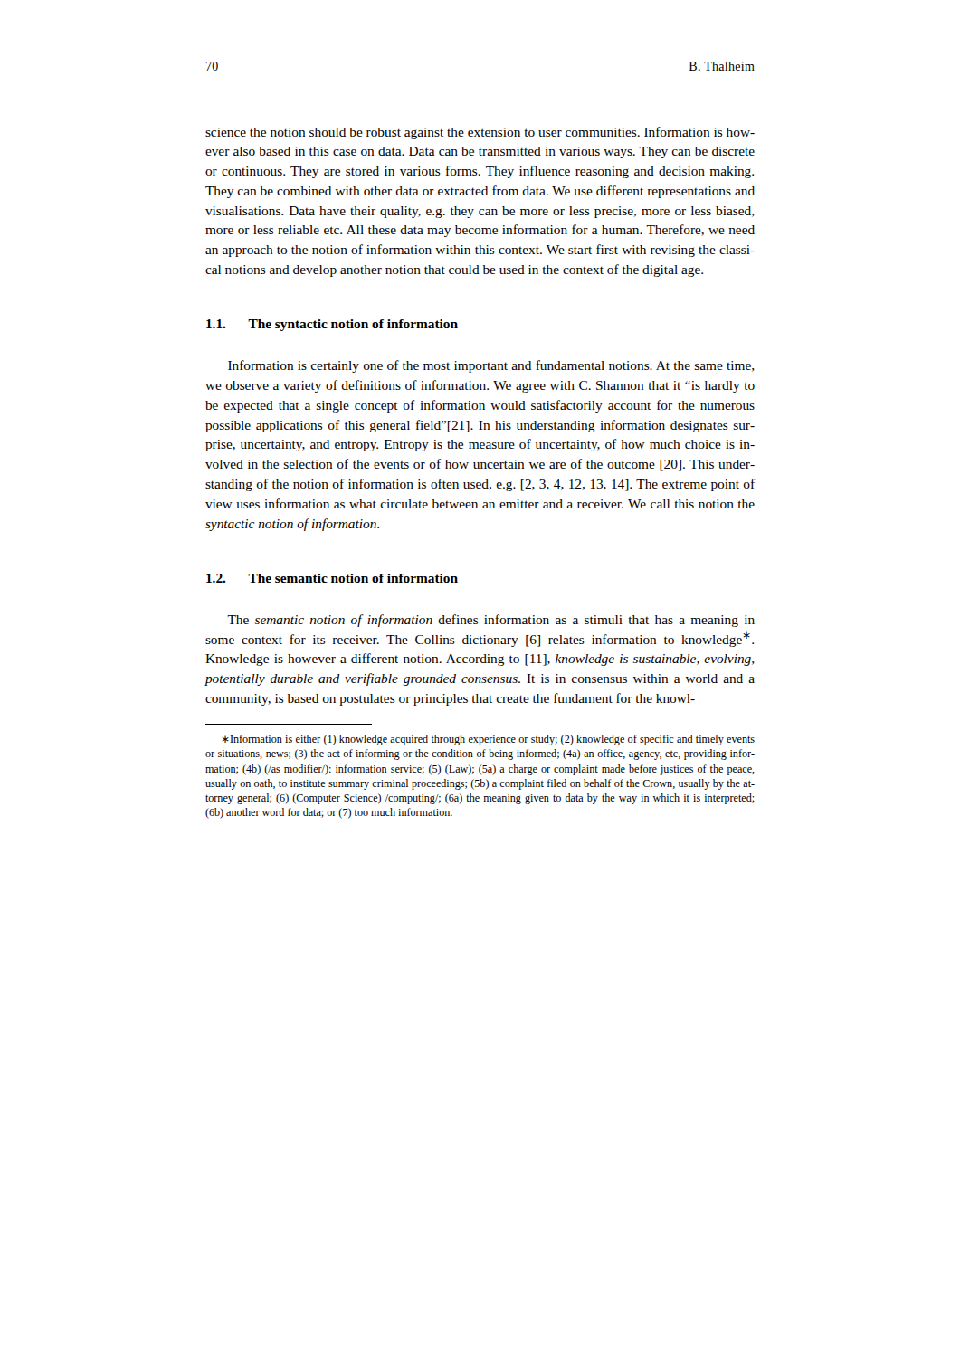70 B. Thalheim
science the notion should be robust against the extension to user communities. Information is however also based in this case on data. Data can be transmitted in various ways. They can be discrete or continuous. They are stored in various forms. They influence reasoning and decision making. They can be combined with other data or extracted from data. We use different representations and visualisations. Data have their quality, e.g. they can be more or less precise, more or less biased, more or less reliable etc. All these data may become information for a human. Therefore, we need an approach to the notion of information within this context. We start first with revising the classical notions and develop another notion that could be used in the context of the digital age.
1.1. The syntactic notion of information
Information is certainly one of the most important and fundamental notions. At the same time, we observe a variety of definitions of information. We agree with C. Shannon that it “is hardly to be expected that a single concept of information would satisfactorily account for the numerous possible applications of this general field”[21]. In his understanding information designates surprise, uncertainty, and entropy. Entropy is the measure of uncertainty, of how much choice is involved in the selection of the events or of how uncertain we are of the outcome [20]. This understanding of the notion of information is often used, e.g. [2, 3, 4, 12, 13, 14]. The extreme point of view uses information as what circulate between an emitter and a receiver. We call this notion the syntactic notion of information.
1.2. The semantic notion of information
The semantic notion of information defines information as a stimuli that has a meaning in some context for its receiver. The Collins dictionary [6] relates information to knowledge∗. Knowledge is however a different notion. According to [11], knowledge is sustainable, evolving, potentially durable and verifiable grounded consensus. It is in consensus within a world and a community, is based on postulates or principles that create the fundament for the knowl-
∗Information is either (1) knowledge acquired through experience or study; (2) knowledge of specific and timely events or situations, news; (3) the act of informing or the condition of being informed; (4a) an office, agency, etc, providing information; (4b) (/as modifier/): information service; (5) (Law); (5a) a charge or complaint made before justices of the peace, usually on oath, to institute summary criminal proceedings; (5b) a complaint filed on behalf of the Crown, usually by the attorney general; (6) (Computer Science) /computing/; (6a) the meaning given to data by the way in which it is interpreted; (6b) another word for data; or (7) too much information.